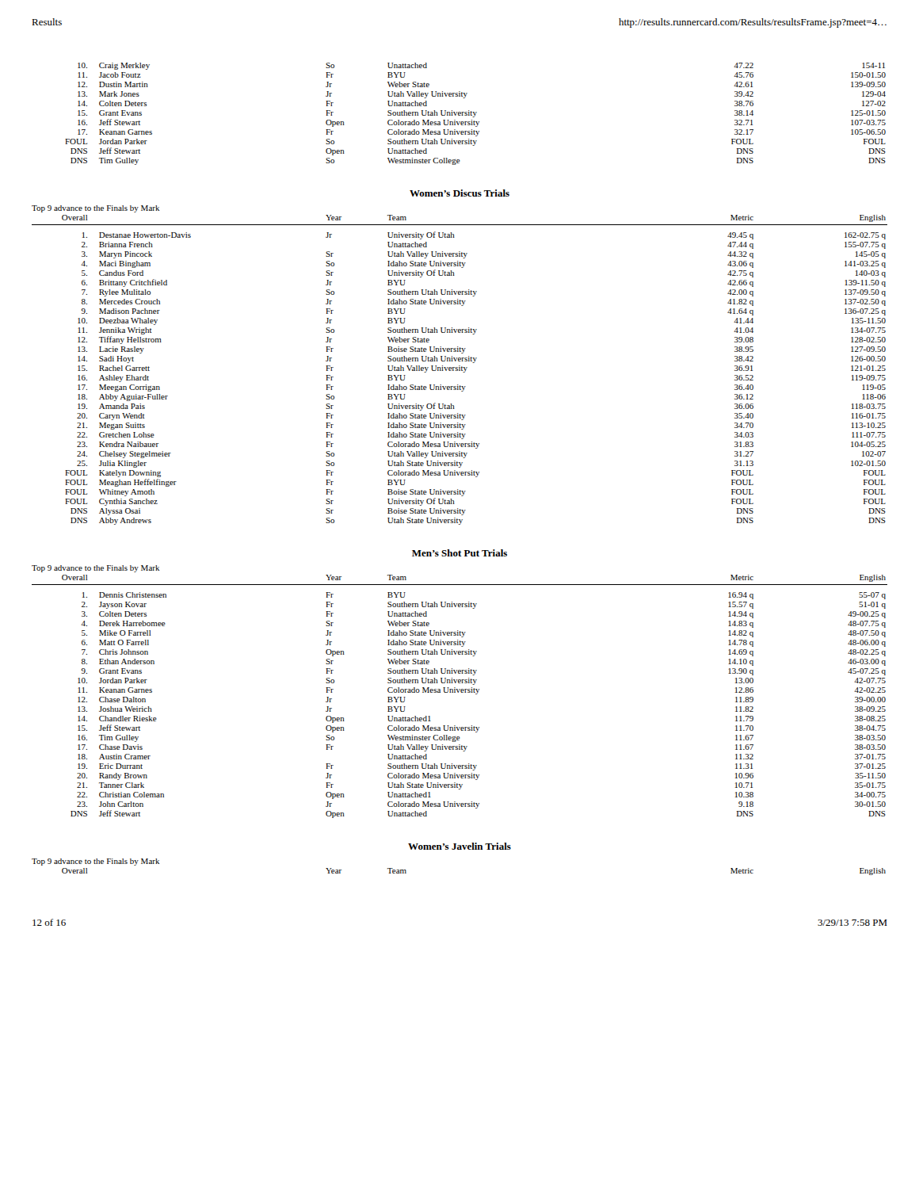Results
http://results.runnercard.com/Results/resultsFrame.jsp?meet=4…
| 10. | Craig Merkley | So | Unattached | 47.22 | 154-11 |
| 11. | Jacob Foutz | Fr | BYU | 45.76 | 150-01.50 |
| 12. | Dustin Martin | Jr | Weber State | 42.61 | 139-09.50 |
| 13. | Mark Jones | Jr | Utah Valley University | 39.42 | 129-04 |
| 14. | Colten Deters | Fr | Unattached | 38.76 | 127-02 |
| 15. | Grant Evans | Fr | Southern Utah University | 38.14 | 125-01.50 |
| 16. | Jeff Stewart | Open | Colorado Mesa University | 32.71 | 107-03.75 |
| 17. | Keanan Garnes | Fr | Colorado Mesa University | 32.17 | 105-06.50 |
| FOUL | Jordan Parker | So | Southern Utah University | FOUL | FOUL |
| DNS | Jeff Stewart | Open | Unattached | DNS | DNS |
| DNS | Tim Gulley | So | Westminster College | DNS | DNS |
Women’s Discus Trials
Top 9 advance to the Finals by Mark
| Overall | | Year | Team | Metric | English |
| 1. | Destanae Howerton-Davis | Jr | University Of Utah | 49.45 q | 162-02.75 q |
| 2. | Brianna French | | Unattached | 47.44 q | 155-07.75 q |
| 3. | Maryn Pincock | Sr | Utah Valley University | 44.32 q | 145-05 q |
| 4. | Maci Bingham | So | Idaho State University | 43.06 q | 141-03.25 q |
| 5. | Candus Ford | Sr | University Of Utah | 42.75 q | 140-03 q |
| 6. | Brittany Critchfield | Jr | BYU | 42.66 q | 139-11.50 q |
| 7. | Rylee Mulitalo | So | Southern Utah University | 42.00 q | 137-09.50 q |
| 8. | Mercedes Crouch | Jr | Idaho State University | 41.82 q | 137-02.50 q |
| 9. | Madison Pachner | Fr | BYU | 41.64 q | 136-07.25 q |
| 10. | Deezbaa Whaley | Jr | BYU | 41.44 | 135-11.50 |
| 11. | Jennika Wright | So | Southern Utah University | 41.04 | 134-07.75 |
| 12. | Tiffany Hellstrom | Jr | Weber State | 39.08 | 128-02.50 |
| 13. | Lacie Rasley | Fr | Boise State University | 38.95 | 127-09.50 |
| 14. | Sadi Hoyt | Jr | Southern Utah University | 38.42 | 126-00.50 |
| 15. | Rachel Garrett | Fr | Utah Valley University | 36.91 | 121-01.25 |
| 16. | Ashley Ehardt | Fr | BYU | 36.52 | 119-09.75 |
| 17. | Meegan Corrigan | Fr | Idaho State University | 36.40 | 119-05 |
| 18. | Abby Aguiar-Fuller | So | BYU | 36.12 | 118-06 |
| 19. | Amanda Pais | Sr | University Of Utah | 36.06 | 118-03.75 |
| 20. | Caryn Wendt | Fr | Idaho State University | 35.40 | 116-01.75 |
| 21. | Megan Suitts | Fr | Idaho State University | 34.70 | 113-10.25 |
| 22. | Gretchen Lohse | Fr | Idaho State University | 34.03 | 111-07.75 |
| 23. | Kendra Naibauer | Fr | Colorado Mesa University | 31.83 | 104-05.25 |
| 24. | Chelsey Stegelmeier | So | Utah Valley University | 31.27 | 102-07 |
| 25. | Julia Klingler | So | Utah State University | 31.13 | 102-01.50 |
| FOUL | Katelyn Downing | Fr | Colorado Mesa University | FOUL | FOUL |
| FOUL | Meaghan Heffelfinger | Fr | BYU | FOUL | FOUL |
| FOUL | Whitney Amoth | Fr | Boise State University | FOUL | FOUL |
| FOUL | Cynthia Sanchez | Sr | University Of Utah | FOUL | FOUL |
| DNS | Alyssa Osai | Sr | Boise State University | DNS | DNS |
| DNS | Abby Andrews | So | Utah State University | DNS | DNS |
Men’s Shot Put Trials
Top 9 advance to the Finals by Mark
| Overall | | Year | Team | Metric | English |
| 1. | Dennis Christensen | Fr | BYU | 16.94 q | 55-07 q |
| 2. | Jayson Kovar | Fr | Southern Utah University | 15.57 q | 51-01 q |
| 3. | Colten Deters | Fr | Unattached | 14.94 q | 49-00.25 q |
| 4. | Derek Harrebomee | Sr | Weber State | 14.83 q | 48-07.75 q |
| 5. | Mike O Farrell | Jr | Idaho State University | 14.82 q | 48-07.50 q |
| 6. | Matt O Farrell | Jr | Idaho State University | 14.78 q | 48-06.00 q |
| 7. | Chris Johnson | Open | Southern Utah University | 14.69 q | 48-02.25 q |
| 8. | Ethan Anderson | Sr | Weber State | 14.10 q | 46-03.00 q |
| 9. | Grant Evans | Fr | Southern Utah University | 13.90 q | 45-07.25 q |
| 10. | Jordan Parker | So | Southern Utah University | 13.00 | 42-07.75 |
| 11. | Keanan Garnes | Fr | Colorado Mesa University | 12.86 | 42-02.25 |
| 12. | Chase Dalton | Jr | BYU | 11.89 | 39-00.00 |
| 13. | Joshua Weirich | Jr | BYU | 11.82 | 38-09.25 |
| 14. | Chandler Rieske | Open | Unattached1 | 11.79 | 38-08.25 |
| 15. | Jeff Stewart | Open | Colorado Mesa University | 11.70 | 38-04.75 |
| 16. | Tim Gulley | So | Westminster College | 11.67 | 38-03.50 |
| 17. | Chase Davis | Fr | Utah Valley University | 11.67 | 38-03.50 |
| 18. | Austin Cramer | | Unattached | 11.32 | 37-01.75 |
| 19. | Eric Durrant | Fr | Southern Utah University | 11.31 | 37-01.25 |
| 20. | Randy Brown | Jr | Colorado Mesa University | 10.96 | 35-11.50 |
| 21. | Tanner Clark | Fr | Utah State University | 10.71 | 35-01.75 |
| 22. | Christian Coleman | Open | Unattached1 | 10.38 | 34-00.75 |
| 23. | John Carlton | Jr | Colorado Mesa University | 9.18 | 30-01.50 |
| DNS | Jeff Stewart | Open | Unattached | DNS | DNS |
Women’s Javelin Trials
Top 9 advance to the Finals by Mark
| Overall | | Year | Team | Metric | English |
12 of 16
3/29/13 7:58 PM